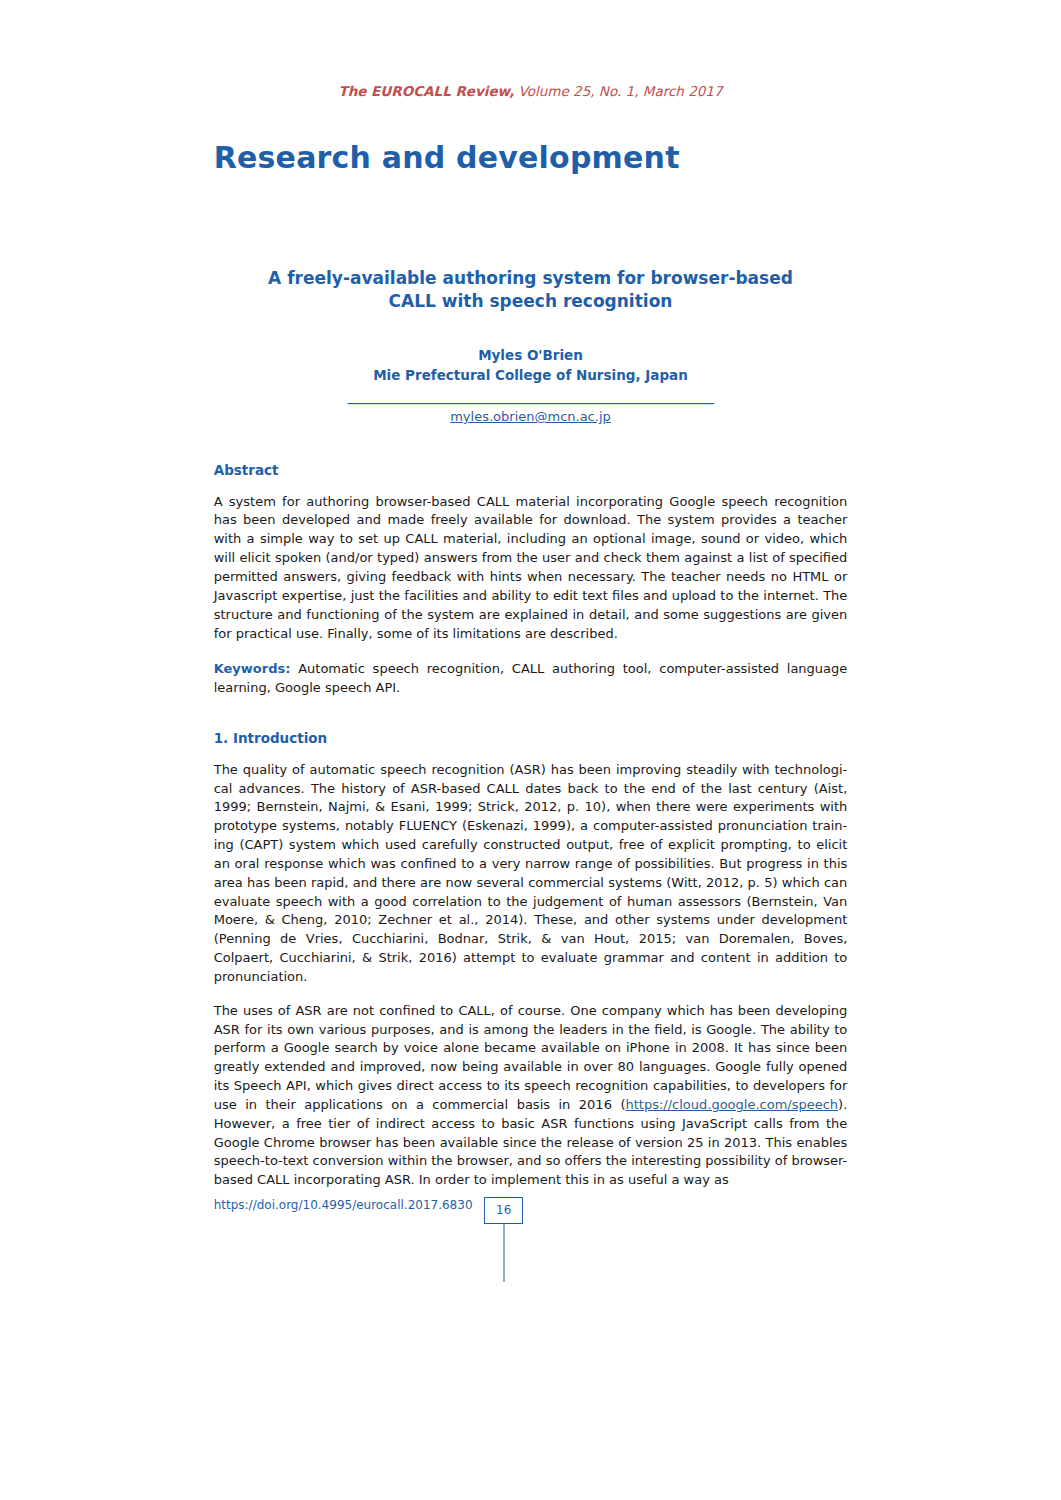The EUROCALL Review, Volume 25, No. 1, March 2017
Research and development
A freely-available authoring system for browser-based
CALL with speech recognition
Myles O'Brien
Mie Prefectural College of Nursing, Japan
_____________________________________________________________
myles.obrien@mcn.ac.jp
Abstract
A system for authoring browser-based CALL material incorporating Google speech recognition has been developed and made freely available for download. The system provides a teacher with a simple way to set up CALL material, including an optional image, sound or video, which will elicit spoken (and/or typed) answers from the user and check them against a list of specified permitted answers, giving feedback with hints when necessary. The teacher needs no HTML or Javascript expertise, just the facilities and ability to edit text files and upload to the internet. The structure and functioning of the system are explained in detail, and some suggestions are given for practical use. Finally, some of its limitations are described.
Keywords: Automatic speech recognition, CALL authoring tool, computer-assisted language learning, Google speech API.
1. Introduction
The quality of automatic speech recognition (ASR) has been improving steadily with technological advances. The history of ASR-based CALL dates back to the end of the last century (Aist, 1999; Bernstein, Najmi, & Esani, 1999; Strick, 2012, p. 10), when there were experiments with prototype systems, notably FLUENCY (Eskenazi, 1999), a computer-assisted pronunciation training (CAPT) system which used carefully constructed output, free of explicit prompting, to elicit an oral response which was confined to a very narrow range of possibilities. But progress in this area has been rapid, and there are now several commercial systems (Witt, 2012, p. 5) which can evaluate speech with a good correlation to the judgement of human assessors (Bernstein, Van Moere, & Cheng, 2010; Zechner et al., 2014). These, and other systems under development (Penning de Vries, Cucchiarini, Bodnar, Strik, & van Hout, 2015; van Doremalen, Boves, Colpaert, Cucchiarini, & Strik, 2016) attempt to evaluate grammar and content in addition to pronunciation.
The uses of ASR are not confined to CALL, of course. One company which has been developing ASR for its own various purposes, and is among the leaders in the field, is Google. The ability to perform a Google search by voice alone became available on iPhone in 2008. It has since been greatly extended and improved, now being available in over 80 languages. Google fully opened its Speech API, which gives direct access to its speech recognition capabilities, to developers for use in their applications on a commercial basis in 2016 (https://cloud.google.com/speech). However, a free tier of indirect access to basic ASR functions using JavaScript calls from the Google Chrome browser has been available since the release of version 25 in 2013. This enables speech-to-text conversion within the browser, and so offers the interesting possibility of browser-based CALL incorporating ASR. In order to implement this in as useful a way as
https://doi.org/10.4995/eurocall.2017.6830 16